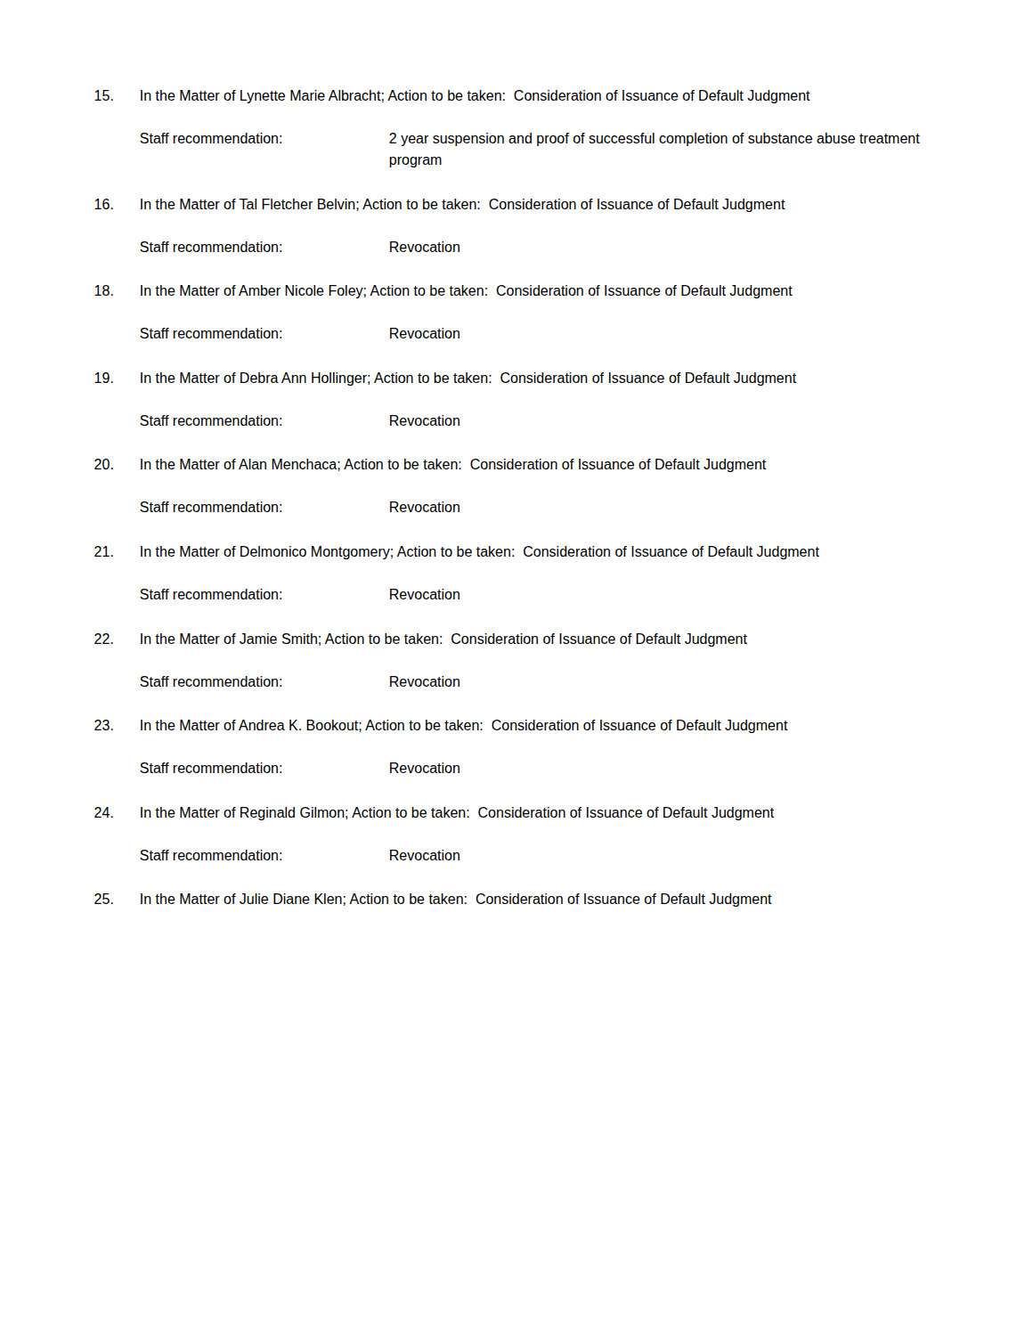15.
In the Matter of Lynette Marie Albracht; Action to be taken: Consideration of Issuance of Default Judgment
Staff recommendation:
2 year suspension and proof of successful completion of substance abuse treatment program
16.
In the Matter of Tal Fletcher Belvin; Action to be taken: Consideration of Issuance of Default Judgment
Staff recommendation:
Revocation
18.
In the Matter of Amber Nicole Foley; Action to be taken: Consideration of Issuance of Default Judgment
Staff recommendation:
Revocation
19.
In the Matter of Debra Ann Hollinger; Action to be taken: Consideration of Issuance of Default Judgment
Staff recommendation:
Revocation
20.
In the Matter of Alan Menchaca; Action to be taken: Consideration of Issuance of Default Judgment
Staff recommendation:
Revocation
21.
In the Matter of Delmonico Montgomery; Action to be taken: Consideration of Issuance of Default Judgment
Staff recommendation:
Revocation
22.
In the Matter of Jamie Smith; Action to be taken: Consideration of Issuance of Default Judgment
Staff recommendation:
Revocation
23.
In the Matter of Andrea K. Bookout; Action to be taken: Consideration of Issuance of Default Judgment
Staff recommendation:
Revocation
24.
In the Matter of Reginald Gilmon; Action to be taken: Consideration of Issuance of Default Judgment
Staff recommendation:
Revocation
25.
In the Matter of Julie Diane Klen; Action to be taken: Consideration of Issuance of Default Judgment